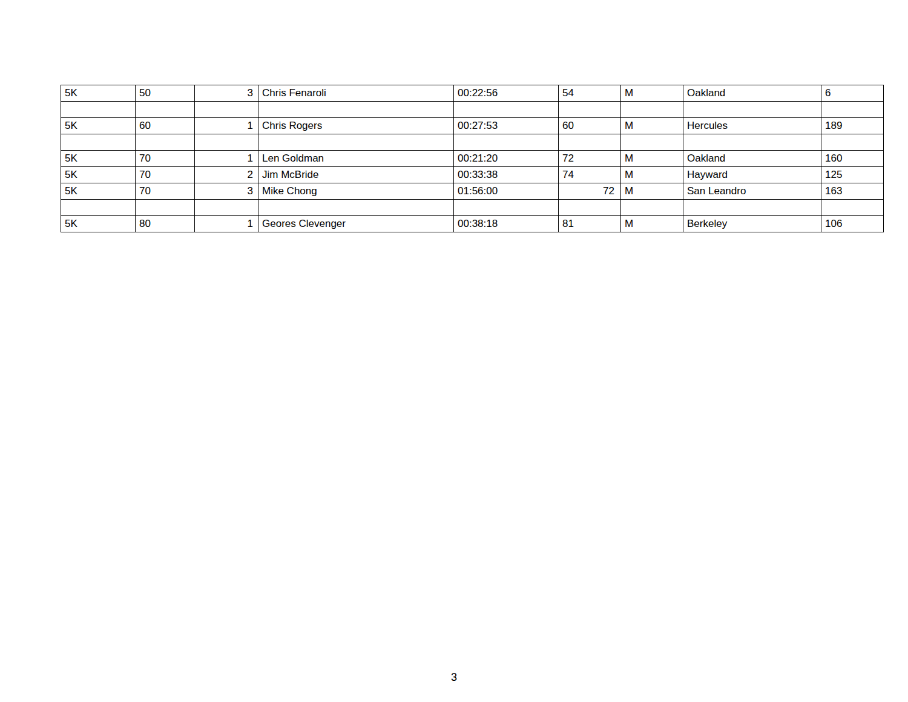| 5K | 50 | 3 | Chris Fenaroli | 00:22:56 | 54 | M | Oakland | 6 |
| 5K | 60 | 1 | Chris Rogers | 00:27:53 | 60 | M | Hercules | 189 |
| 5K | 70 | 1 | Len Goldman | 00:21:20 | 72 | M | Oakland | 160 |
| 5K | 70 | 2 | Jim McBride | 00:33:38 | 74 | M | Hayward | 125 |
| 5K | 70 | 3 | Mike Chong | 01:56:00 | 72 | M | San Leandro | 163 |
| 5K | 80 | 1 | Geores Clevenger | 00:38:18 | 81 | M | Berkeley | 106 |
3